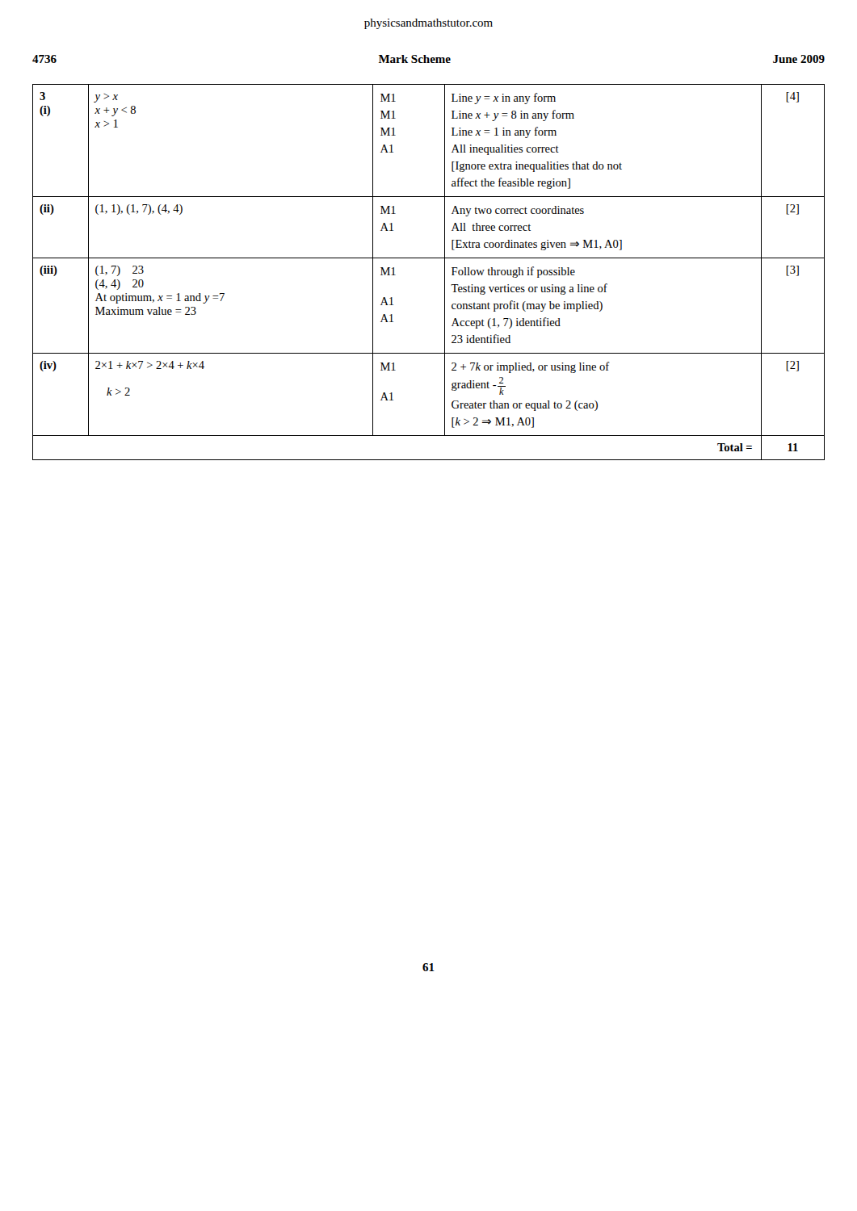physicsandmathstutor.com
4736 Mark Scheme June 2009
| 3 (i) | y > x x + y < 8 x > 1 | M1 M1 M1 A1 | Line y = x in any form Line x + y = 8 in any form Line x = 1 in any form All inequalities correct [Ignore extra inequalities that do not affect the feasible region] | [4] |
| (ii) | (1, 1), (1, 7), (4, 4) | M1 A1 | Any two correct coordinates All three correct [Extra coordinates given ⇒ M1, A0] | [2] |
| (iii) | (1, 7) 23 (4, 4) 20 At optimum, x = 1 and y =7 Maximum value = 23 | M1 A1 A1 | Follow through if possible Testing vertices or using a line of constant profit (may be implied) Accept (1, 7) identified 23 identified | [3] |
| (iv) | 2×1 + k ×7 > 2×4 + k ×4 k > 2 | M1 A1 | 2 + 7 k or implied, or using line of gradient - 2 k Greater than or equal to 2 (cao) [ k > 2 ⇒ M1, A0] | [2] |
| Total = | 11 |
61